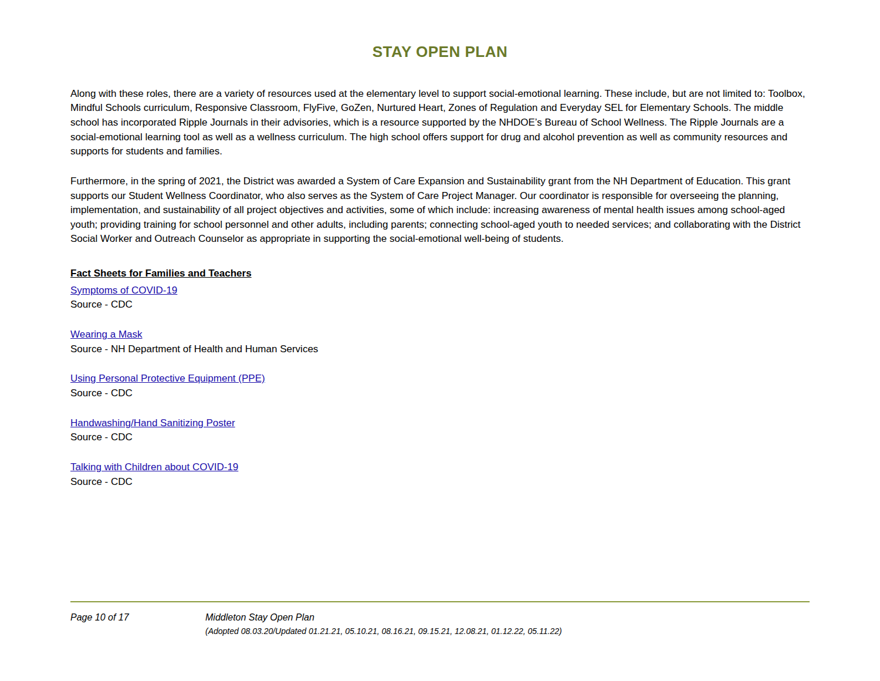STAY OPEN PLAN
Along with these roles, there are a variety of resources used at the elementary level to support social-emotional learning. These include, but are not limited to: Toolbox, Mindful Schools curriculum, Responsive Classroom, FlyFive, GoZen, Nurtured Heart, Zones of Regulation and Everyday SEL for Elementary Schools. The middle school has incorporated Ripple Journals in their advisories, which is a resource supported by the NHDOE’s Bureau of School Wellness. The Ripple Journals are a social-emotional learning tool as well as a wellness curriculum. The high school offers support for drug and alcohol prevention as well as community resources and supports for students and families.
Furthermore, in the spring of 2021, the District was awarded a System of Care Expansion and Sustainability grant from the NH Department of Education. This grant supports our Student Wellness Coordinator, who also serves as the System of Care Project Manager. Our coordinator is responsible for overseeing the planning, implementation, and sustainability of all project objectives and activities, some of which include: increasing awareness of mental health issues among school-aged youth; providing training for school personnel and other adults, including parents; connecting school-aged youth to needed services; and collaborating with the District Social Worker and Outreach Counselor as appropriate in supporting the social-emotional well-being of students.
Fact Sheets for Families and Teachers
Symptoms of COVID-19 Source - CDC
Wearing a Mask Source - NH Department of Health and Human Services
Using Personal Protective Equipment (PPE) Source - CDC
Handwashing/Hand Sanitizing Poster Source - CDC
Talking with Children about COVID-19 Source - CDC
Page 10 of 17
Middleton Stay Open Plan
(Adopted 08.03.20/Updated 01.21.21, 05.10.21, 08.16.21, 09.15.21, 12.08.21, 01.12.22, 05.11.22)